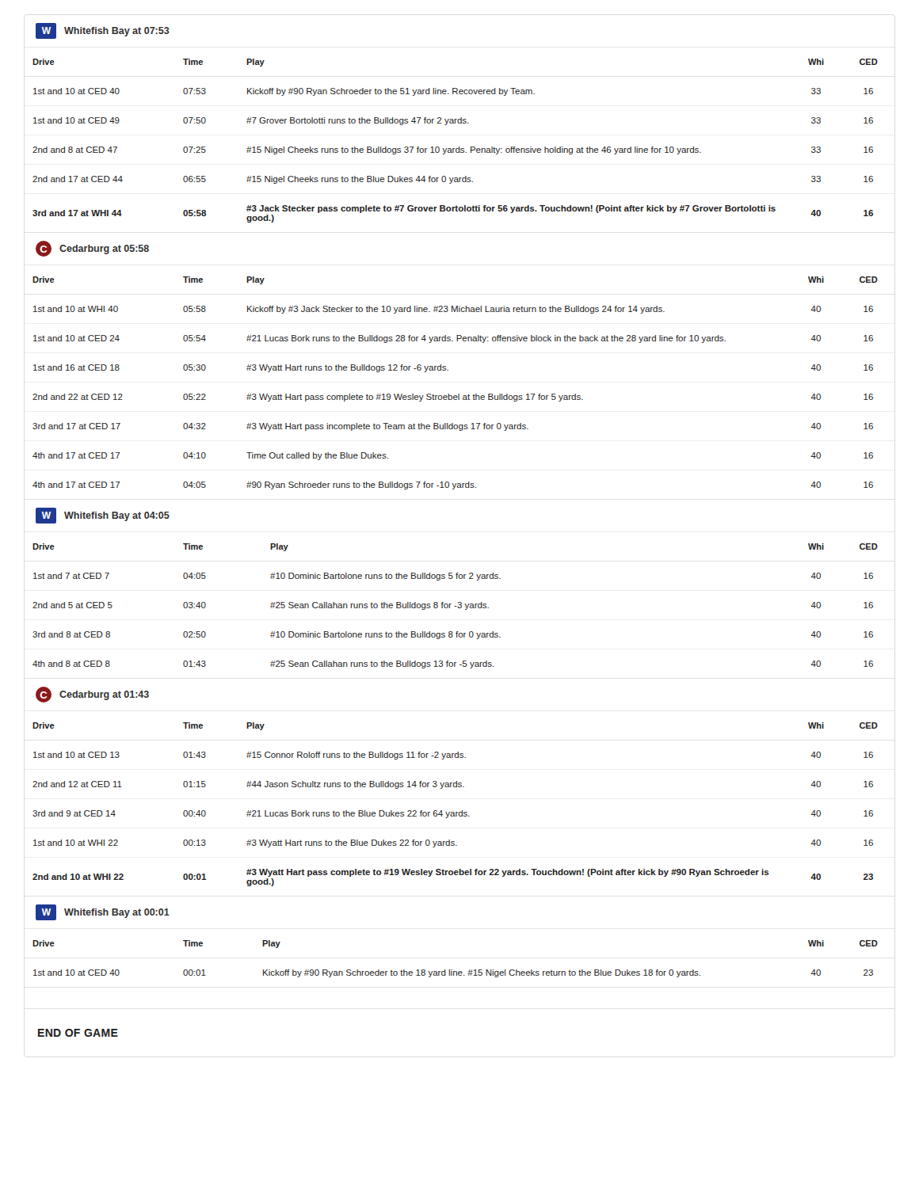WWhitefish Bay at 07:53
| Drive | Time | Play | Whi | CED |
| --- | --- | --- | --- | --- |
| 1st and 10 at CED 40 | 07:53 | Kickoff by #90 Ryan Schroeder to the 51 yard line. Recovered by Team. | 33 | 16 |
| 1st and 10 at CED 49 | 07:50 | #7 Grover Bortolotti runs to the Bulldogs 47 for 2 yards. | 33 | 16 |
| 2nd and 8 at CED 47 | 07:25 | #15 Nigel Cheeks runs to the Bulldogs 37 for 10 yards. Penalty: offensive holding at the 46 yard line for 10 yards. | 33 | 16 |
| 2nd and 17 at CED 44 | 06:55 | #15 Nigel Cheeks runs to the Blue Dukes 44 for 0 yards. | 33 | 16 |
| 3rd and 17 at WHI 44 | 05:58 | #3 Jack Stecker pass complete to #7 Grover Bortolotti for 56 yards. Touchdown! (Point after kick by #7 Grover Bortolotti is good.) | 40 | 16 |
CCedarburg at 05:58
| Drive | Time | Play | Whi | CED |
| --- | --- | --- | --- | --- |
| 1st and 10 at WHI 40 | 05:58 | Kickoff by #3 Jack Stecker to the 10 yard line. #23 Michael Lauria return to the Bulldogs 24 for 14 yards. | 40 | 16 |
| 1st and 10 at CED 24 | 05:54 | #21 Lucas Bork runs to the Bulldogs 28 for 4 yards. Penalty: offensive block in the back at the 28 yard line for 10 yards. | 40 | 16 |
| 1st and 16 at CED 18 | 05:30 | #3 Wyatt Hart runs to the Bulldogs 12 for -6 yards. | 40 | 16 |
| 2nd and 22 at CED 12 | 05:22 | #3 Wyatt Hart pass complete to #19 Wesley Stroebel at the Bulldogs 17 for 5 yards. | 40 | 16 |
| 3rd and 17 at CED 17 | 04:32 | #3 Wyatt Hart pass incomplete to Team at the Bulldogs 17 for 0 yards. | 40 | 16 |
| 4th and 17 at CED 17 | 04:10 | Time Out called by the Blue Dukes. | 40 | 16 |
| 4th and 17 at CED 17 | 04:05 | #90 Ryan Schroeder runs to the Bulldogs 7 for -10 yards. | 40 | 16 |
WWhitefish Bay at 04:05
| Drive | Time | Play | Whi | CED |
| --- | --- | --- | --- | --- |
| 1st and 7 at CED 7 | 04:05 | #10 Dominic Bartolone runs to the Bulldogs 5 for 2 yards. | 40 | 16 |
| 2nd and 5 at CED 5 | 03:40 | #25 Sean Callahan runs to the Bulldogs 8 for -3 yards. | 40 | 16 |
| 3rd and 8 at CED 8 | 02:50 | #10 Dominic Bartolone runs to the Bulldogs 8 for 0 yards. | 40 | 16 |
| 4th and 8 at CED 8 | 01:43 | #25 Sean Callahan runs to the Bulldogs 13 for -5 yards. | 40 | 16 |
CCedarburg at 01:43
| Drive | Time | Play | Whi | CED |
| --- | --- | --- | --- | --- |
| 1st and 10 at CED 13 | 01:43 | #15 Connor Roloff runs to the Bulldogs 11 for -2 yards. | 40 | 16 |
| 2nd and 12 at CED 11 | 01:15 | #44 Jason Schultz runs to the Bulldogs 14 for 3 yards. | 40 | 16 |
| 3rd and 9 at CED 14 | 00:40 | #21 Lucas Bork runs to the Blue Dukes 22 for 64 yards. | 40 | 16 |
| 1st and 10 at WHI 22 | 00:13 | #3 Wyatt Hart runs to the Blue Dukes 22 for 0 yards. | 40 | 16 |
| 2nd and 10 at WHI 22 | 00:01 | #3 Wyatt Hart pass complete to #19 Wesley Stroebel for 22 yards. Touchdown! (Point after kick by #90 Ryan Schroeder is good.) | 40 | 23 |
WWhitefish Bay at 00:01
| Drive | Time | Play | Whi | CED |
| --- | --- | --- | --- | --- |
| 1st and 10 at CED 40 | 00:01 | Kickoff by #90 Ryan Schroeder to the 18 yard line. #15 Nigel Cheeks return to the Blue Dukes 18 for 0 yards. | 40 | 23 |
END OF GAME